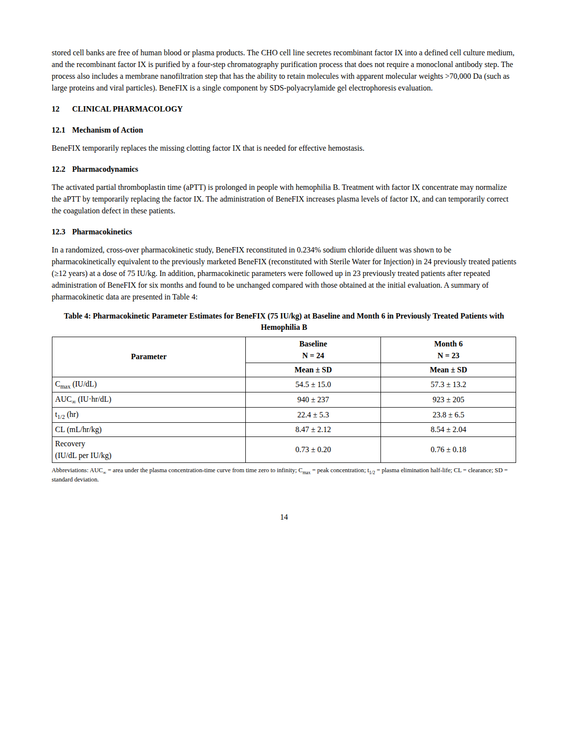stored cell banks are free of human blood or plasma products. The CHO cell line secretes recombinant factor IX into a defined cell culture medium, and the recombinant factor IX is purified by a four-step chromatography purification process that does not require a monoclonal antibody step. The process also includes a membrane nanofiltration step that has the ability to retain molecules with apparent molecular weights >70,000 Da (such as large proteins and viral particles). BeneFIX is a single component by SDS-polyacrylamide gel electrophoresis evaluation.
12 CLINICAL PHARMACOLOGY
12.1 Mechanism of Action
BeneFIX temporarily replaces the missing clotting factor IX that is needed for effective hemostasis.
12.2 Pharmacodynamics
The activated partial thromboplastin time (aPTT) is prolonged in people with hemophilia B. Treatment with factor IX concentrate may normalize the aPTT by temporarily replacing the factor IX. The administration of BeneFIX increases plasma levels of factor IX, and can temporarily correct the coagulation defect in these patients.
12.3 Pharmacokinetics
In a randomized, cross-over pharmacokinetic study, BeneFIX reconstituted in 0.234% sodium chloride diluent was shown to be pharmacokinetically equivalent to the previously marketed BeneFIX (reconstituted with Sterile Water for Injection) in 24 previously treated patients (≥12 years) at a dose of 75 IU/kg. In addition, pharmacokinetic parameters were followed up in 23 previously treated patients after repeated administration of BeneFIX for six months and found to be unchanged compared with those obtained at the initial evaluation. A summary of pharmacokinetic data are presented in Table 4:
Table 4: Pharmacokinetic Parameter Estimates for BeneFIX (75 IU/kg) at Baseline and Month 6 in Previously Treated Patients with Hemophilia B
| Parameter | Baseline N = 24 | Month 6 N = 23 |
| --- | --- | --- |
| Mean ± SD | Mean ± SD |
| C max (IU/dL) | 54.5 ± 15.0 | 57.3 ± 13.2 |
| AUC ∞ (IU·hr/dL) | 940 ± 237 | 923 ± 205 |
| t 1/2 (hr) | 22.4 ± 5.3 | 23.8 ± 6.5 |
| CL (mL/hr/kg) | 8.47 ± 2.12 | 8.54 ± 2.04 |
| Recovery (IU/dL per IU/kg) | 0.73 ± 0.20 | 0.76 ± 0.18 |
Abbreviations: AUC∞ = area under the plasma concentration-time curve from time zero to infinity; Cmax = peak concentration; t1/2 = plasma elimination half-life; CL = clearance; SD = standard deviation.
14